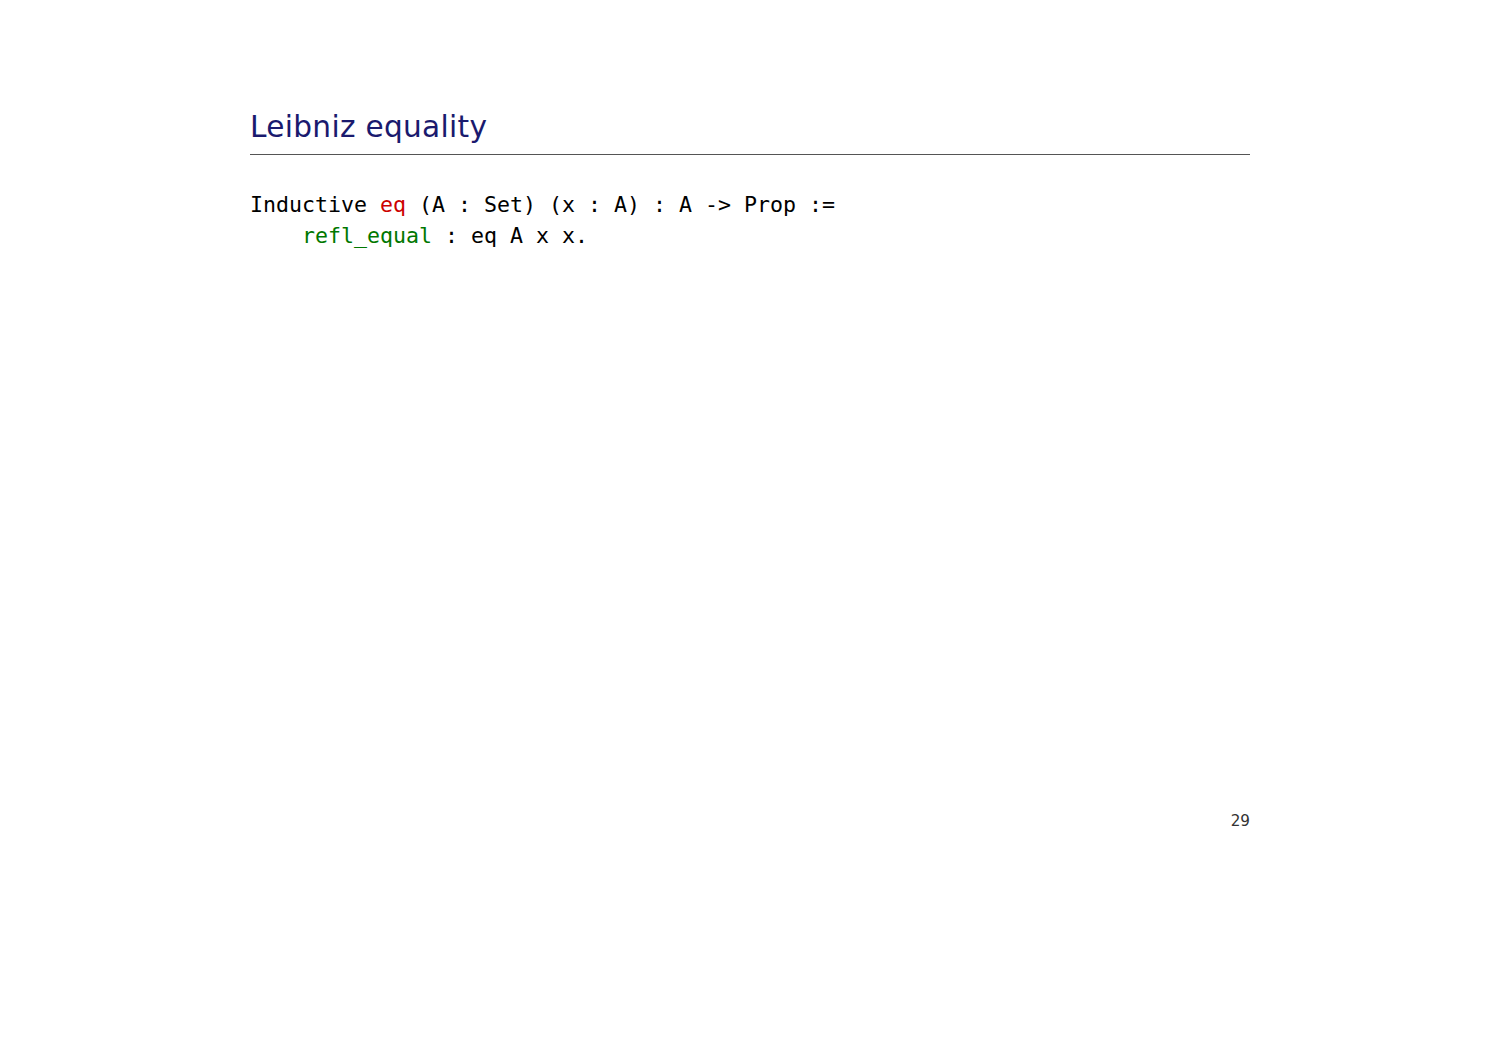Leibniz equality
Inductive eq (A : Set) (x : A) : A -> Prop :=
    refl_equal : eq A x x.
29